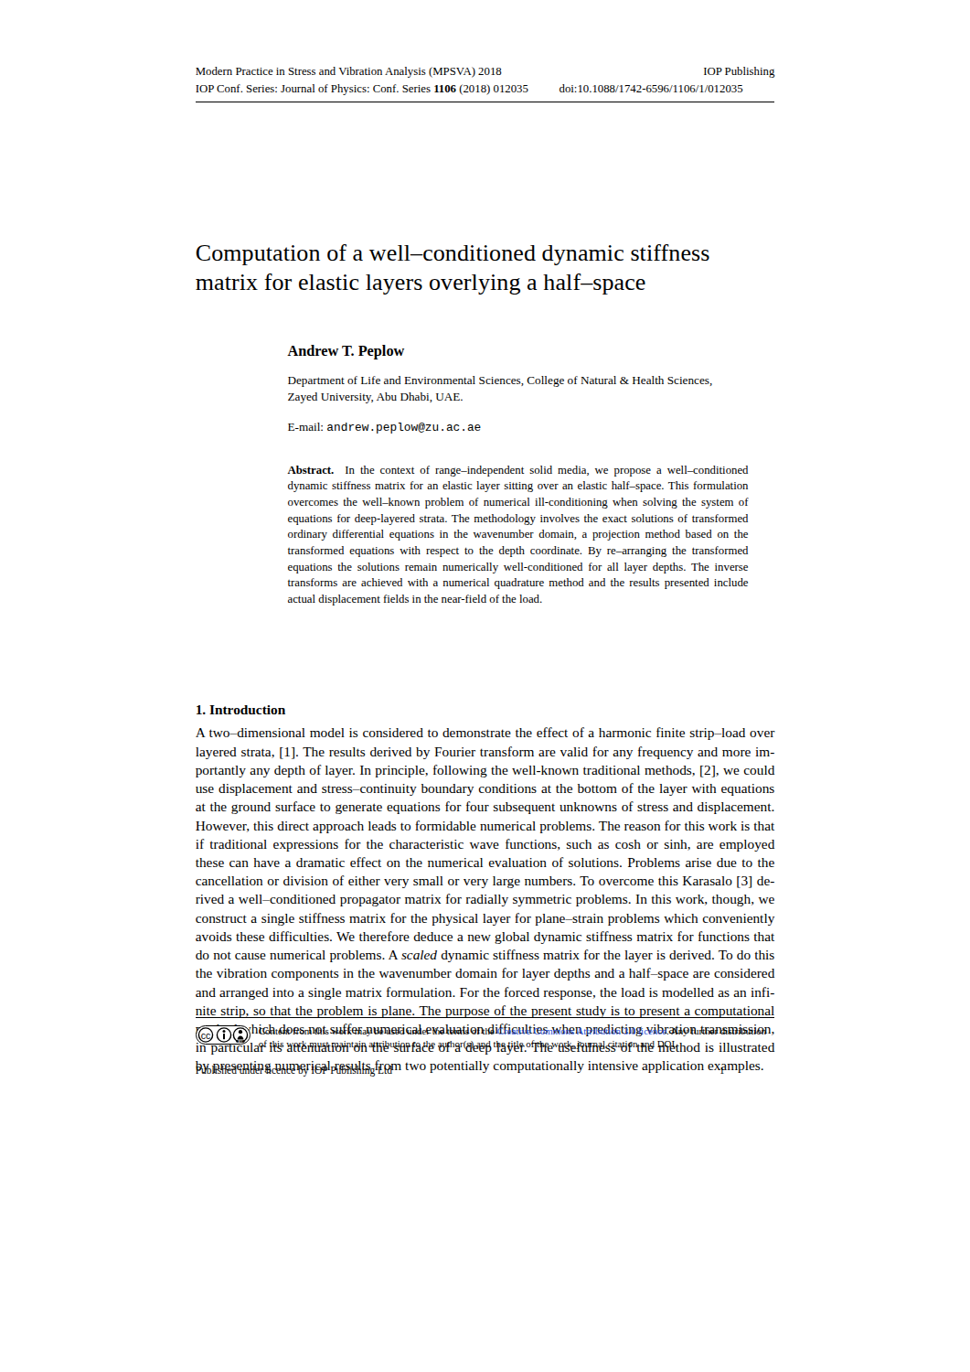Modern Practice in Stress and Vibration Analysis (MPSVA) 2018
IOP Publishing
IOP Conf. Series: Journal of Physics: Conf. Series 1106 (2018) 012035
doi:10.1088/1742-6596/1106/1/012035
Computation of a well–conditioned dynamic stiffness
matrix for elastic layers overlying a half–space
Andrew T. Peplow
Department of Life and Environmental Sciences, College of Natural & Health Sciences, Zayed University, Abu Dhabi, UAE.
E-mail: andrew.peplow@zu.ac.ae
Abstract. In the context of range–independent solid media, we propose a well–conditioned dynamic stiffness matrix for an elastic layer sitting over an elastic half–space. This formulation overcomes the well–known problem of numerical ill-conditioning when solving the system of equations for deep-layered strata. The methodology involves the exact solutions of transformed ordinary differential equations in the wavenumber domain, a projection method based on the transformed equations with respect to the depth coordinate. By re–arranging the transformed equations the solutions remain numerically well-conditioned for all layer depths. The inverse transforms are achieved with a numerical quadrature method and the results presented include actual displacement fields in the near-field of the load.
1. Introduction
A two–dimensional model is considered to demonstrate the effect of a harmonic finite strip–load over layered strata, [1]. The results derived by Fourier transform are valid for any frequency and more importantly any depth of layer. In principle, following the well-known traditional methods, [2], we could use displacement and stress–continuity boundary conditions at the bottom of the layer with equations at the ground surface to generate equations for four subsequent unknowns of stress and displacement. However, this direct approach leads to formidable numerical problems. The reason for this work is that if traditional expressions for the characteristic wave functions, such as cosh or sinh, are employed these can have a dramatic effect on the numerical evaluation of solutions. Problems arise due to the cancellation or division of either very small or very large numbers. To overcome this Karasalo [3] derived a well–conditioned propagator matrix for radially symmetric problems. In this work, though, we construct a single stiffness matrix for the physical layer for plane–strain problems which conveniently avoids these difficulties. We therefore deduce a new global dynamic stiffness matrix for functions that do not cause numerical problems. A scaled dynamic stiffness matrix for the layer is derived. To do this the vibration components in the wavenumber domain for layer depths and a half–space are considered and arranged into a single matrix formulation. For the forced response, the load is modelled as an infinite strip, so that the problem is plane. The purpose of the present study is to present a computational method which does not suffer numerical evaluation difficulties when predicting vibration transmission, in particular its attenuation on the surface of a deep layer. The usefulness of the method is illustrated by presenting numerical results from two potentially computationally intensive application examples.
cc BY
Content from this work may be used under the terms of the Creative Commons Attribution 3.0 licence. Any further distribution of this work must maintain attribution to the author(s) and the title of the work, journal citation and DOI.
Published under licence by IOP Publishing Ltd
1